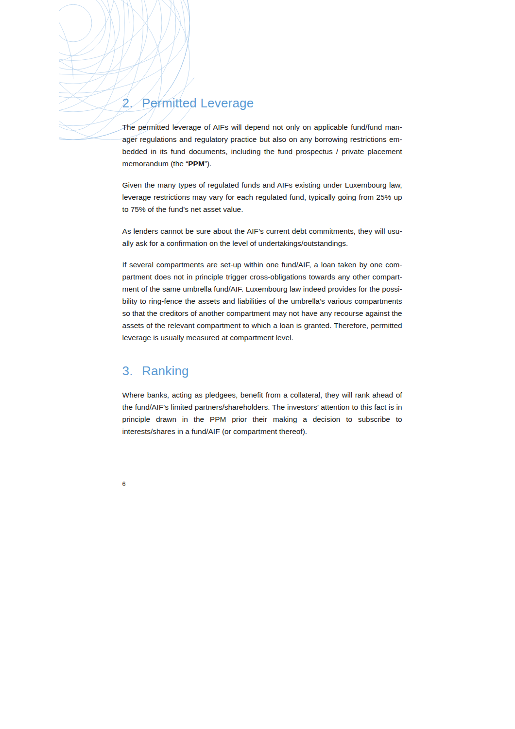2. Permitted Leverage
The permitted leverage of AIFs will depend not only on applicable fund/fund manager regulations and regulatory practice but also on any borrowing restrictions embedded in its fund documents, including the fund prospectus / private placement memorandum (the “PPM”).
Given the many types of regulated funds and AIFs existing under Luxembourg law, leverage restrictions may vary for each regulated fund, typically going from 25% up to 75% of the fund’s net asset value.
As lenders cannot be sure about the AIF’s current debt commitments, they will usually ask for a confirmation on the level of undertakings/outstandings.
If several compartments are set-up within one fund/AIF, a loan taken by one compartment does not in principle trigger cross-obligations towards any other compartment of the same umbrella fund/AIF. Luxembourg law indeed provides for the possibility to ring-fence the assets and liabilities of the umbrella’s various compartments so that the creditors of another compartment may not have any recourse against the assets of the relevant compartment to which a loan is granted. Therefore, permitted leverage is usually measured at compartment level.
3. Ranking
Where banks, acting as pledgees, benefit from a collateral, they will rank ahead of the fund/AIF’s limited partners/shareholders. The investors’ attention to this fact is in principle drawn in the PPM prior their making a decision to subscribe to interests/shares in a fund/AIF (or compartment thereof).
6